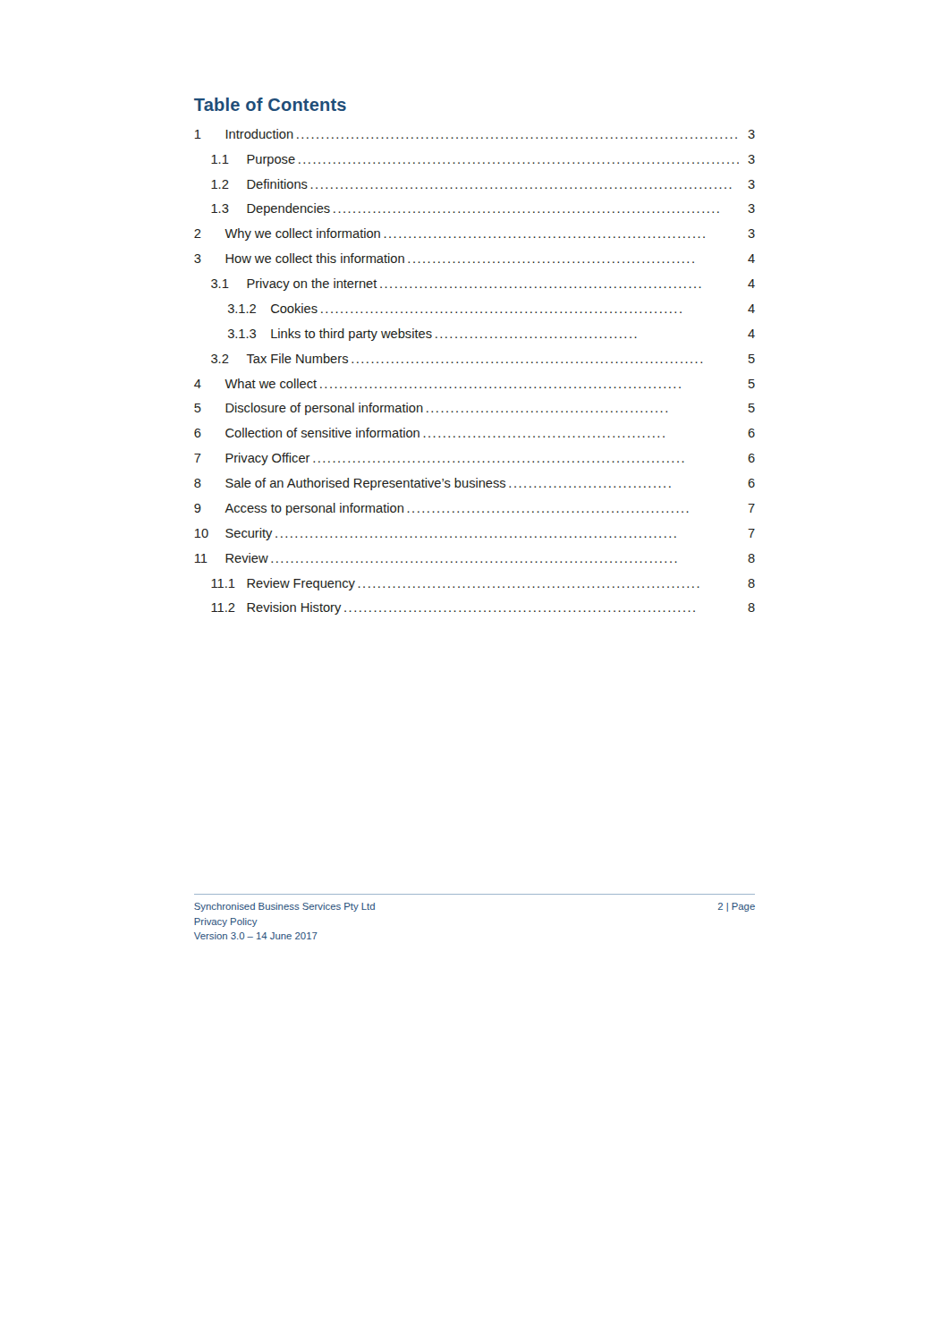Table of Contents
1 Introduction ................................................................................................... 3
1.1 Purpose ......................................................................................... 3
1.2 Definitions ..................................................................................... 3
1.3 Dependencies .............................................................................. 3
2 Why we collect information ................................................................. 3
3 How we collect this information .......................................................... 4
3.1 Privacy on the internet ................................................................. 4
3.1.2 Cookies ......................................................................... 4
3.1.3 Links to third party websites ......................................... 4
3.2 Tax File Numbers ....................................................................... 5
4 What we collect ......................................................................... 5
5 Disclosure of personal information ................................................. 5
6 Collection of sensitive information ................................................. 6
7 Privacy Officer ........................................................................... 6
8 Sale of an Authorised Representative’s business ................................. 6
9 Access to personal information ......................................................... 7
10 Security ................................................................................. 7
11 Review .................................................................................. 8
11.1 Review Frequency ..................................................................... 8
11.2 Revision History ....................................................................... 8
Synchronised Business Services Pty Ltd
Privacy Policy
Version 3.0 – 14 June 2017
2 | Page